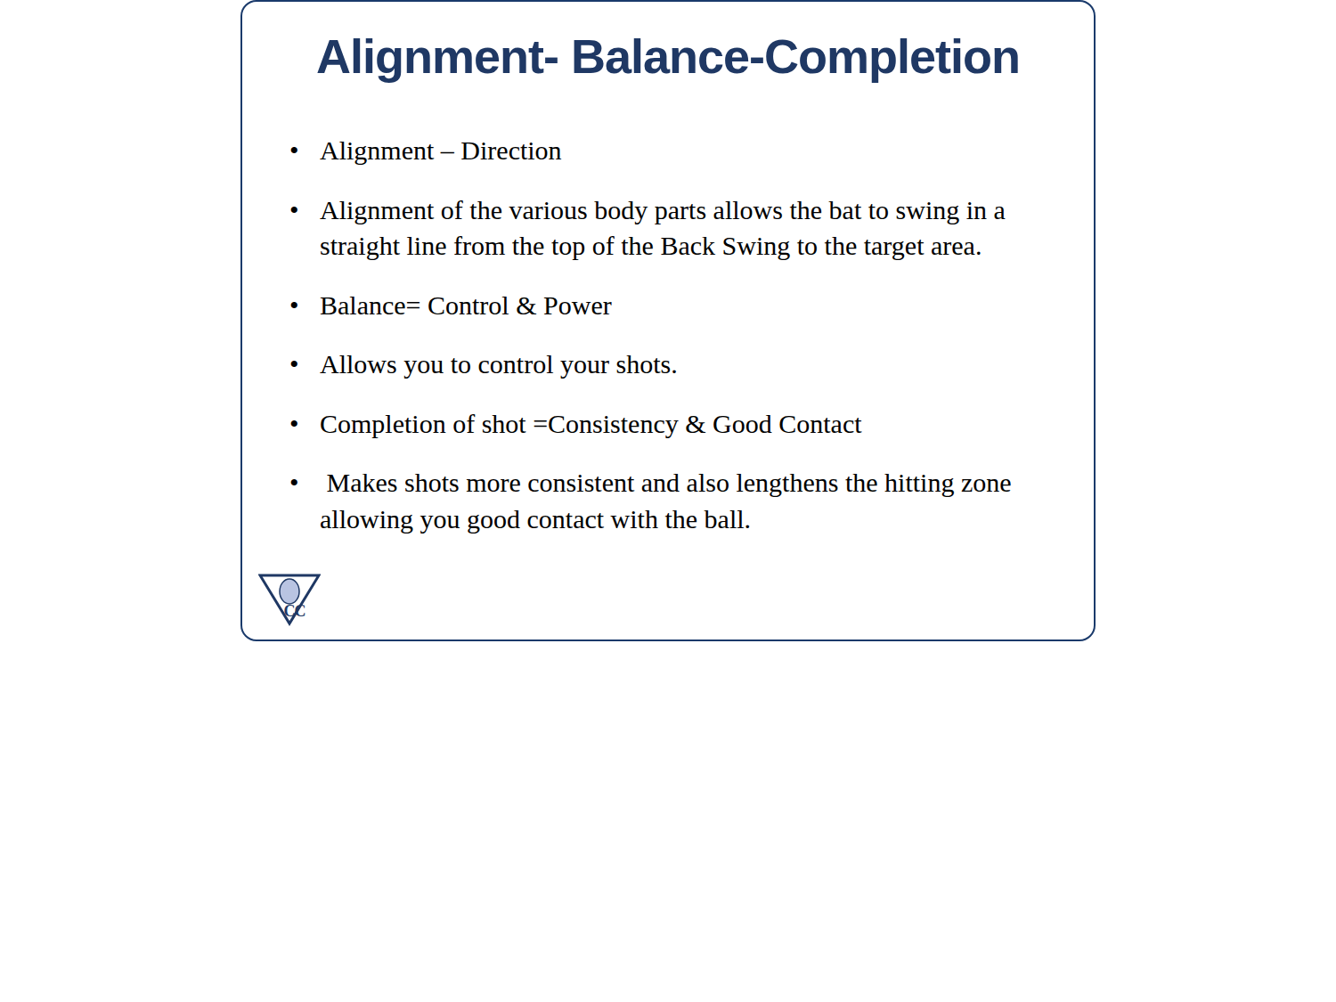Alignment- Balance-Completion
Alignment – Direction
Alignment of the various body parts allows the bat to swing in a straight line from the top of the Back Swing to the target area.
Balance= Control & Power
Allows you to control your shots.
Completion of shot =Consistency & Good Contact
Makes shots more consistent and also lengthens the hitting zone allowing you good contact with the ball.
C C